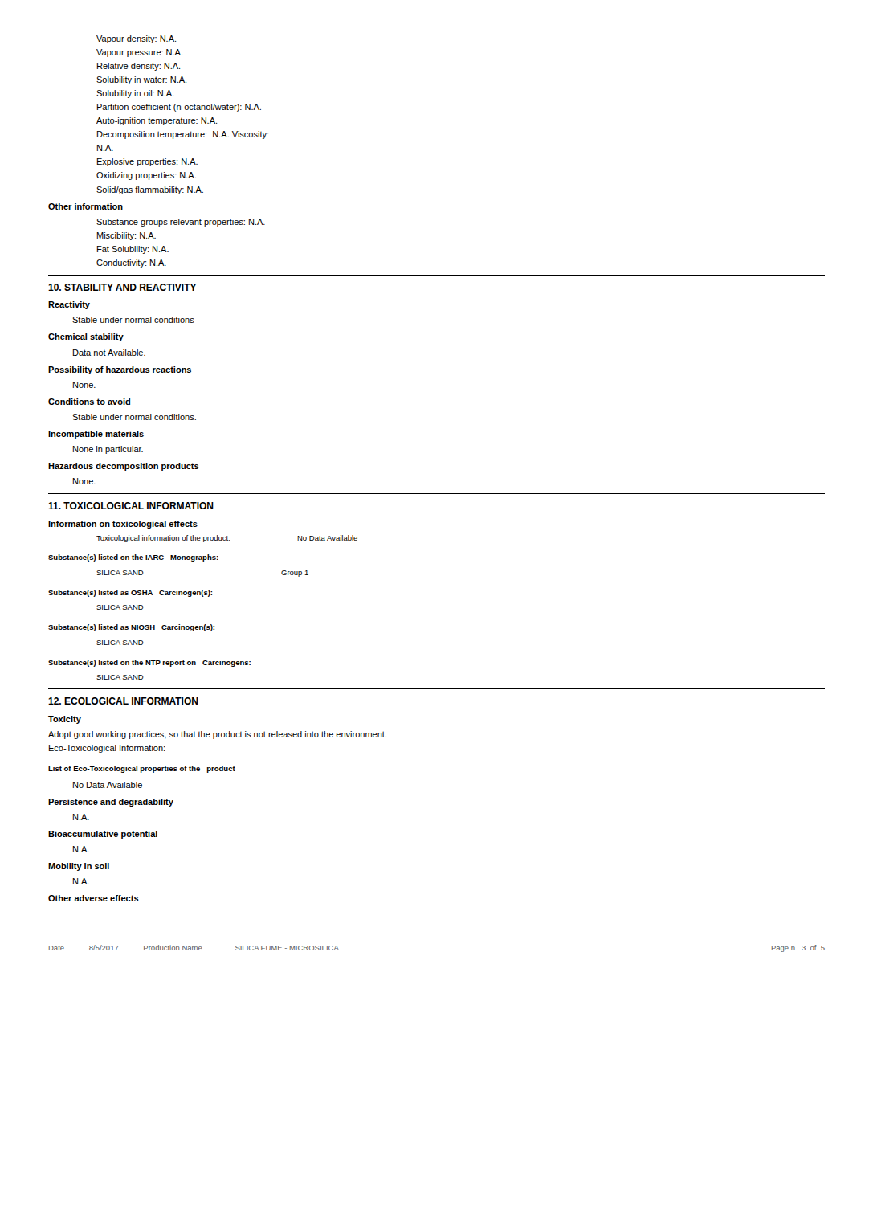Vapour density: N.A.
Vapour pressure: N.A.
Relative density: N.A.
Solubility in water: N.A.
Solubility in oil: N.A.
Partition coefficient (n-octanol/water): N.A.
Auto-ignition temperature: N.A.
Decomposition temperature: N.A. Viscosity:
N.A.
Explosive properties: N.A.
Oxidizing properties: N.A.
Solid/gas flammability: N.A.
Other information
Substance groups relevant properties: N.A.
Miscibility: N.A.
Fat Solubility: N.A.
Conductivity: N.A.
10. STABILITY AND REACTIVITY
Reactivity
Stable under normal conditions
Chemical stability
Data not Available.
Possibility of hazardous reactions
None.
Conditions to avoid
Stable under normal conditions.
Incompatible materials
None in particular.
Hazardous decomposition products
None.
11. TOXICOLOGICAL INFORMATION
Information on toxicological effects
Toxicological information of the product: No Data Available
Substance(s) listed on the IARC Monographs:
SILICA SAND Group 1
Substance(s) listed as OSHA Carcinogen(s):
SILICA SAND
Substance(s) listed as NIOSH Carcinogen(s):
SILICA SAND
Substance(s) listed on the NTP report on Carcinogens:
SILICA SAND
12. ECOLOGICAL INFORMATION
Toxicity
Adopt good working practices, so that the product is not released into the environment.
Eco-Toxicological Information:
List of Eco-Toxicological properties of the product
No Data Available
Persistence and degradability
N.A.
Bioaccumulative potential
N.A.
Mobility in soil
N.A.
Other adverse effects
Date 8/5/2017 Production Name SILICA FUME - MICROSILICA
Page n. 3 of 5